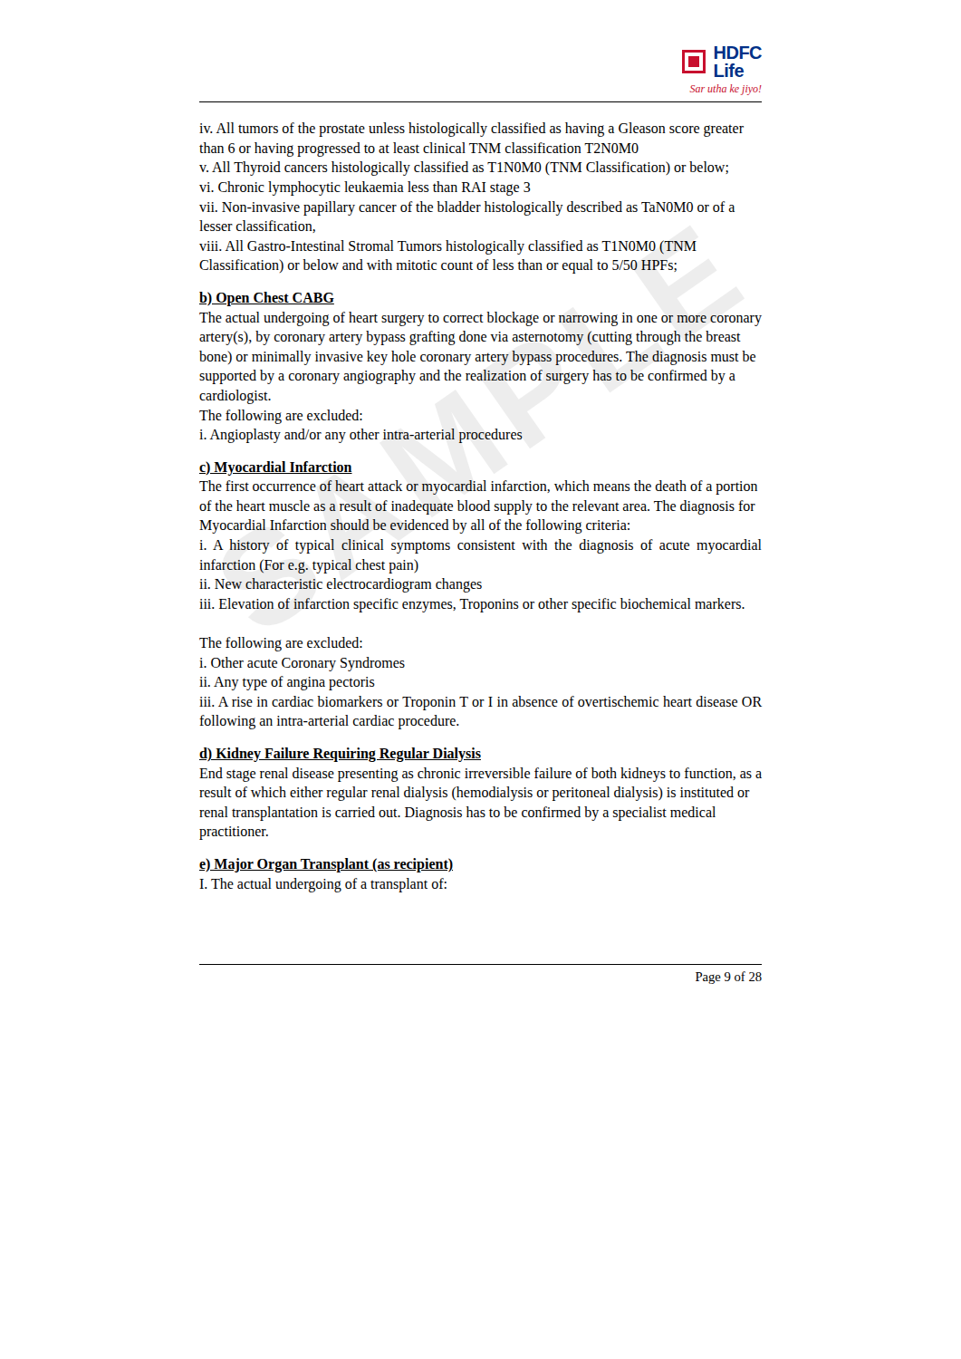HDFC Life
Sar utha ke jiyo!
SAMPLE
iv. All tumors of the prostate unless histologically classified as having a Gleason score greater than 6 or having progressed to at least clinical TNM classification T2N0M0
v. All Thyroid cancers histologically classified as T1N0M0 (TNM Classification) or below;
vi. Chronic lymphocytic leukaemia less than RAI stage 3
vii. Non-invasive papillary cancer of the bladder histologically described as TaN0M0 or of a lesser classification,
viii. All Gastro-Intestinal Stromal Tumors histologically classified as T1N0M0 (TNM Classification) or below and with mitotic count of less than or equal to 5/50 HPFs;
b) Open Chest CABG
The actual undergoing of heart surgery to correct blockage or narrowing in one or more coronary artery(s), by coronary artery bypass grafting done via asternotomy (cutting through the breast bone) or minimally invasive key hole coronary artery bypass procedures. The diagnosis must be supported by a coronary angiography and the realization of surgery has to be confirmed by a cardiologist.
The following are excluded:
i. Angioplasty and/or any other intra-arterial procedures
c) Myocardial Infarction
The first occurrence of heart attack or myocardial infarction, which means the death of a portion of the heart muscle as a result of inadequate blood supply to the relevant area. The diagnosis for Myocardial Infarction should be evidenced by all of the following criteria:
i. A history of typical clinical symptoms consistent with the diagnosis of acute myocardial infarction (For e.g. typical chest pain)
ii. New characteristic electrocardiogram changes
iii. Elevation of infarction specific enzymes, Troponins or other specific biochemical markers.
The following are excluded:
i. Other acute Coronary Syndromes
ii. Any type of angina pectoris
iii. A rise in cardiac biomarkers or Troponin T or I in absence of overtischemic heart disease OR following an intra-arterial cardiac procedure.
d) Kidney Failure Requiring Regular Dialysis
End stage renal disease presenting as chronic irreversible failure of both kidneys to function, as a result of which either regular renal dialysis (hemodialysis or peritoneal dialysis) is instituted or renal transplantation is carried out. Diagnosis has to be confirmed by a specialist medical practitioner.
e) Major Organ Transplant (as recipient)
I. The actual undergoing of a transplant of:
Page 9 of 28